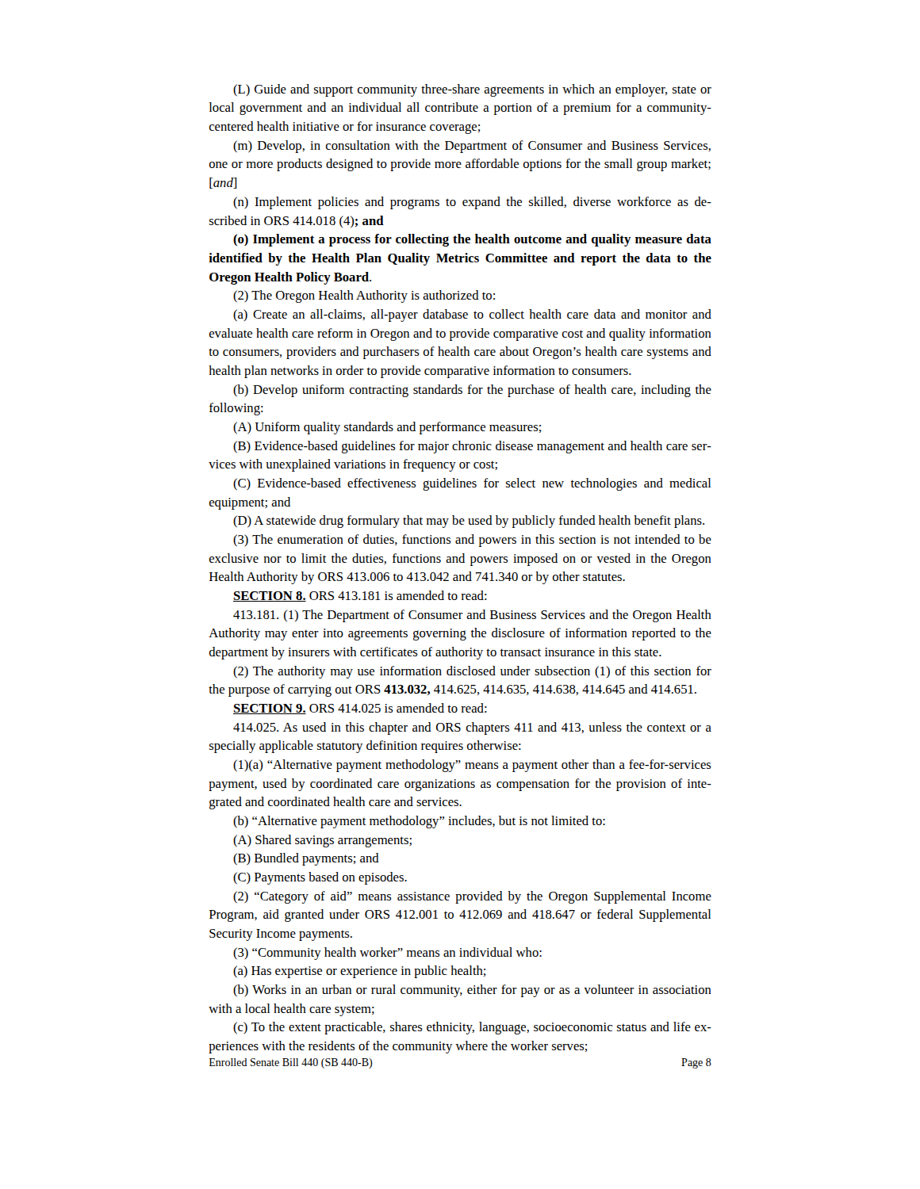(L) Guide and support community three-share agreements in which an employer, state or local government and an individual all contribute a portion of a premium for a community-centered health initiative or for insurance coverage;
(m) Develop, in consultation with the Department of Consumer and Business Services, one or more products designed to provide more affordable options for the small group market; [and]
(n) Implement policies and programs to expand the skilled, diverse workforce as described in ORS 414.018 (4); and
(o) Implement a process for collecting the health outcome and quality measure data identified by the Health Plan Quality Metrics Committee and report the data to the Oregon Health Policy Board.
(2) The Oregon Health Authority is authorized to:
(a) Create an all-claims, all-payer database to collect health care data and monitor and evaluate health care reform in Oregon and to provide comparative cost and quality information to consumers, providers and purchasers of health care about Oregon’s health care systems and health plan networks in order to provide comparative information to consumers.
(b) Develop uniform contracting standards for the purchase of health care, including the following:
(A) Uniform quality standards and performance measures;
(B) Evidence-based guidelines for major chronic disease management and health care services with unexplained variations in frequency or cost;
(C) Evidence-based effectiveness guidelines for select new technologies and medical equipment; and
(D) A statewide drug formulary that may be used by publicly funded health benefit plans.
(3) The enumeration of duties, functions and powers in this section is not intended to be exclusive nor to limit the duties, functions and powers imposed on or vested in the Oregon Health Authority by ORS 413.006 to 413.042 and 741.340 or by other statutes.
SECTION 8. ORS 413.181 is amended to read:
413.181. (1) The Department of Consumer and Business Services and the Oregon Health Authority may enter into agreements governing the disclosure of information reported to the department by insurers with certificates of authority to transact insurance in this state.
(2) The authority may use information disclosed under subsection (1) of this section for the purpose of carrying out ORS 413.032, 414.625, 414.635, 414.638, 414.645 and 414.651.
SECTION 9. ORS 414.025 is amended to read:
414.025. As used in this chapter and ORS chapters 411 and 413, unless the context or a specially applicable statutory definition requires otherwise:
(1)(a) “Alternative payment methodology” means a payment other than a fee-for-services payment, used by coordinated care organizations as compensation for the provision of integrated and coordinated health care and services.
(b) “Alternative payment methodology” includes, but is not limited to:
(A) Shared savings arrangements;
(B) Bundled payments; and
(C) Payments based on episodes.
(2) “Category of aid” means assistance provided by the Oregon Supplemental Income Program, aid granted under ORS 412.001 to 412.069 and 418.647 or federal Supplemental Security Income payments.
(3) “Community health worker” means an individual who:
(a) Has expertise or experience in public health;
(b) Works in an urban or rural community, either for pay or as a volunteer in association with a local health care system;
(c) To the extent practicable, shares ethnicity, language, socioeconomic status and life experiences with the residents of the community where the worker serves;
Enrolled Senate Bill 440 (SB 440-B) Page 8